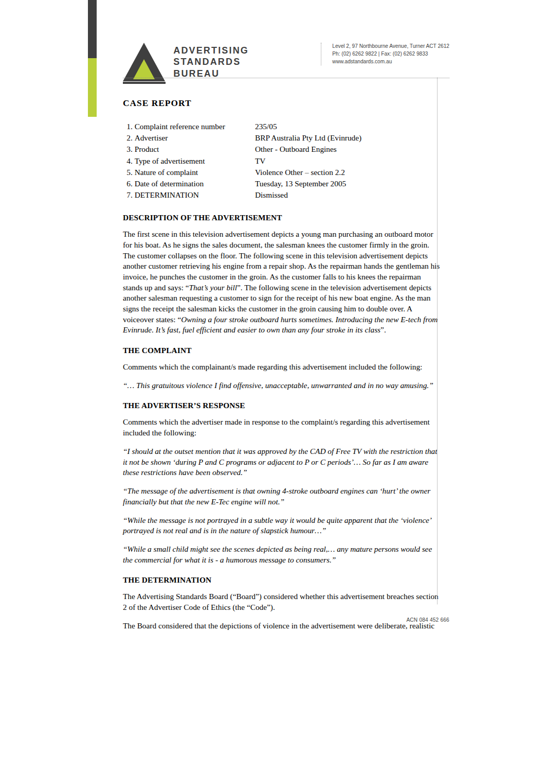ADVERTISING
STANDARDS
BUREAU
Level 2, 97 Northbourne Avenue, Turner ACT 2612
Ph: (02) 6262 9822 | Fax: (02) 6262 9833
www.adstandards.com.au
CASE REPORT
Complaint reference number 235/05
Advertiser BRP Australia Pty Ltd (Evinrude)
Product Other - Outboard Engines
Type of advertisement TV
Nature of complaint Violence Other – section 2.2
Date of determination Tuesday, 13 September 2005
DETERMINATION Dismissed
DESCRIPTION OF THE ADVERTISEMENT
The first scene in this television advertisement depicts a young man purchasing an outboard motor for his boat. As he signs the sales document, the salesman knees the customer firmly in the groin. The customer collapses on the floor. The following scene in this television advertisement depicts another customer retrieving his engine from a repair shop. As the repairman hands the gentleman his invoice, he punches the customer in the groin. As the customer falls to his knees the repairman stands up and says: “That’s your bill”. The following scene in the television advertisement depicts another salesman requesting a customer to sign for the receipt of his new boat engine. As the man signs the receipt the salesman kicks the customer in the groin causing him to double over. A voiceover states: “Owning a four stroke outboard hurts sometimes. Introducing the new E-tech from Evinrude. It’s fast, fuel efficient and easier to own than any four stroke in its class”.
THE COMPLAINT
Comments which the complainant/s made regarding this advertisement included the following:
“… This gratuitous violence I find offensive, unacceptable, unwarranted and in no way amusing.”
THE ADVERTISER’S RESPONSE
Comments which the advertiser made in response to the complaint/s regarding this advertisement included the following:
“I should at the outset mention that it was approved by the CAD of Free TV with the restriction that it not be shown ‘during P and C programs or adjacent to P or C periods’… So far as I am aware these restrictions have been observed.”
“The message of the advertisement is that owning 4-stroke outboard engines can ‘hurt’ the owner financially but that the new E-Tec engine will not.”
“While the message is not portrayed in a subtle way it would be quite apparent that the ‘violence’ portrayed is not real and is in the nature of slapstick humour…”
“While a small child might see the scenes depicted as being real,… any mature persons would see the commercial for what it is - a humorous message to consumers.”
THE DETERMINATION
The Advertising Standards Board (“Board”) considered whether this advertisement breaches section 2 of the Advertiser Code of Ethics (the “Code”).
The Board considered that the depictions of violence in the advertisement were deliberate, realistic
ACN 084 452 666